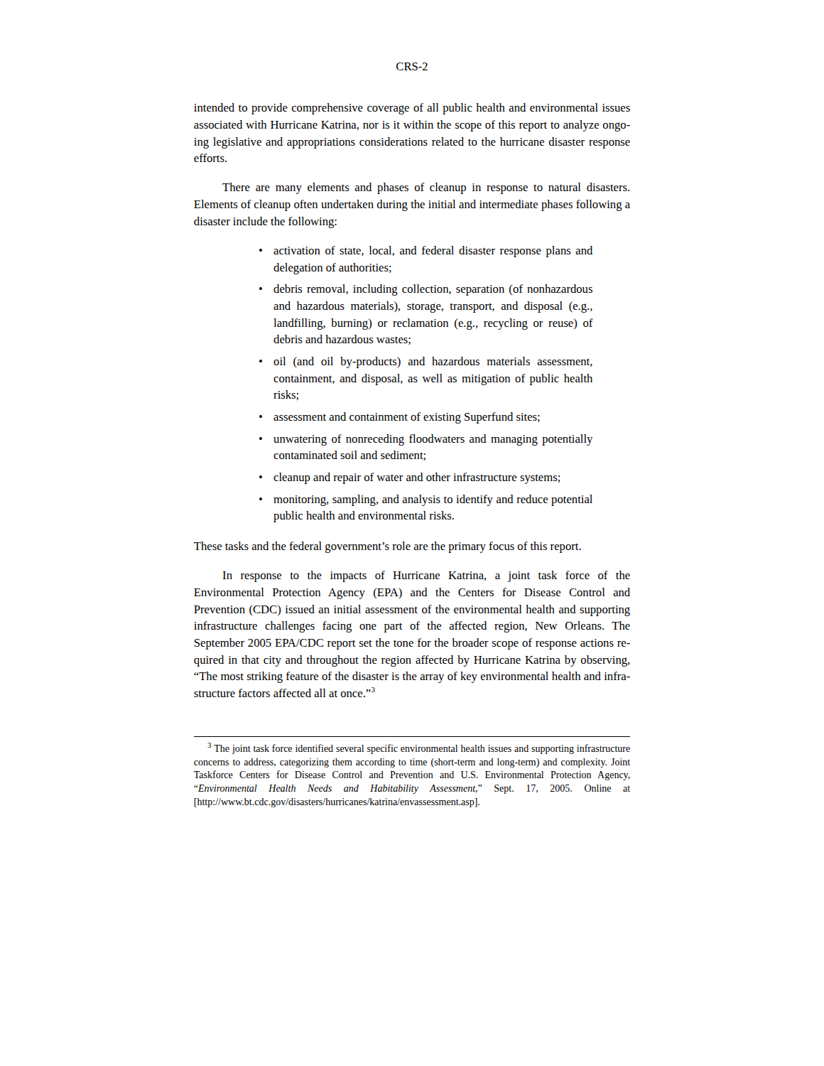CRS-2
intended to provide comprehensive coverage of all public health and environmental issues associated with Hurricane Katrina, nor is it within the scope of this report to analyze ongoing legislative and appropriations considerations related to the hurricane disaster response efforts.
There are many elements and phases of cleanup in response to natural disasters. Elements of cleanup often undertaken during the initial and intermediate phases following a disaster include the following:
activation of state, local, and federal disaster response plans and delegation of authorities;
debris removal, including collection, separation (of nonhazardous and hazardous materials), storage, transport, and disposal (e.g., landfilling, burning) or reclamation (e.g., recycling or reuse) of debris and hazardous wastes;
oil (and oil by-products) and hazardous materials assessment, containment, and disposal, as well as mitigation of public health risks;
assessment and containment of existing Superfund sites;
unwatering of nonreceding floodwaters and managing potentially contaminated soil and sediment;
cleanup and repair of water and other infrastructure systems;
monitoring, sampling, and analysis to identify and reduce potential public health and environmental risks.
These tasks and the federal government’s role are the primary focus of this report.
In response to the impacts of Hurricane Katrina, a joint task force of the Environmental Protection Agency (EPA) and the Centers for Disease Control and Prevention (CDC) issued an initial assessment of the environmental health and supporting infrastructure challenges facing one part of the affected region, New Orleans. The September 2005 EPA/CDC report set the tone for the broader scope of response actions required in that city and throughout the region affected by Hurricane Katrina by observing, “The most striking feature of the disaster is the array of key environmental health and infrastructure factors affected all at once.”3
3 The joint task force identified several specific environmental health issues and supporting infrastructure concerns to address, categorizing them according to time (short-term and long-term) and complexity. Joint Taskforce Centers for Disease Control and Prevention and U.S. Environmental Protection Agency, “Environmental Health Needs and Habitability Assessment,” Sept. 17, 2005. Online at [http://www.bt.cdc.gov/disasters/hurricanes/katrina/envassessment.asp].